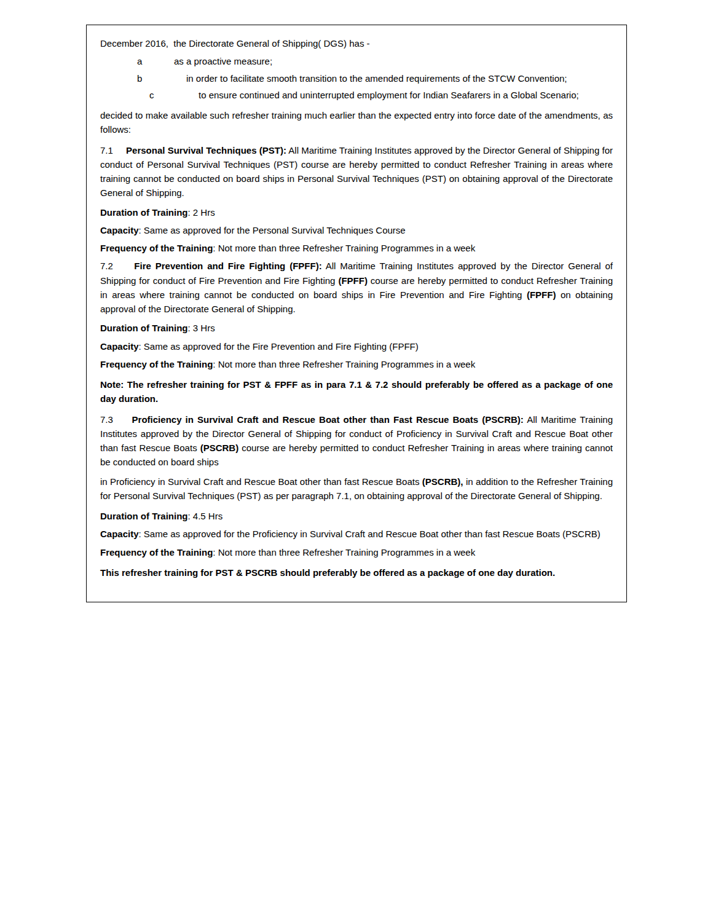December 2016, the Directorate General of Shipping( DGS) has -
a as a proactive measure;
b in order to facilitate smooth transition to the amended requirements of the STCW Convention;
c to ensure continued and uninterrupted employment for Indian Seafarers in a Global Scenario;
decided to make available such refresher training much earlier than the expected entry into force date of the amendments, as follows:
7.1 Personal Survival Techniques (PST): All Maritime Training Institutes approved by the Director General of Shipping for conduct of Personal Survival Techniques (PST) course are hereby permitted to conduct Refresher Training in areas where training cannot be conducted on board ships in Personal Survival Techniques (PST) on obtaining approval of the Directorate General of Shipping.
Duration of Training: 2 Hrs
Capacity: Same as approved for the Personal Survival Techniques Course
Frequency of the Training: Not more than three Refresher Training Programmes in a week
7.2 Fire Prevention and Fire Fighting (FPFF): All Maritime Training Institutes approved by the Director General of Shipping for conduct of Fire Prevention and Fire Fighting (FPFF) course are hereby permitted to conduct Refresher Training in areas where training cannot be conducted on board ships in Fire Prevention and Fire Fighting (FPFF) on obtaining approval of the Directorate General of Shipping.
Duration of Training: 3 Hrs
Capacity: Same as approved for the Fire Prevention and Fire Fighting (FPFF)
Frequency of the Training: Not more than three Refresher Training Programmes in a week
Note: The refresher training for PST & FPFF as in para 7.1 & 7.2 should preferably be offered as a package of one day duration.
7.3 Proficiency in Survival Craft and Rescue Boat other than Fast Rescue Boats (PSCRB): All Maritime Training Institutes approved by the Director General of Shipping for conduct of Proficiency in Survival Craft and Rescue Boat other than fast Rescue Boats (PSCRB) course are hereby permitted to conduct Refresher Training in areas where training cannot be conducted on board ships
in Proficiency in Survival Craft and Rescue Boat other than fast Rescue Boats (PSCRB), in addition to the Refresher Training for Personal Survival Techniques (PST) as per paragraph 7.1, on obtaining approval of the Directorate General of Shipping.
Duration of Training: 4.5 Hrs
Capacity: Same as approved for the Proficiency in Survival Craft and Rescue Boat other than fast Rescue Boats (PSCRB)
Frequency of the Training: Not more than three Refresher Training Programmes in a week
This refresher training for PST & PSCRB should preferably be offered as a package of one day duration.